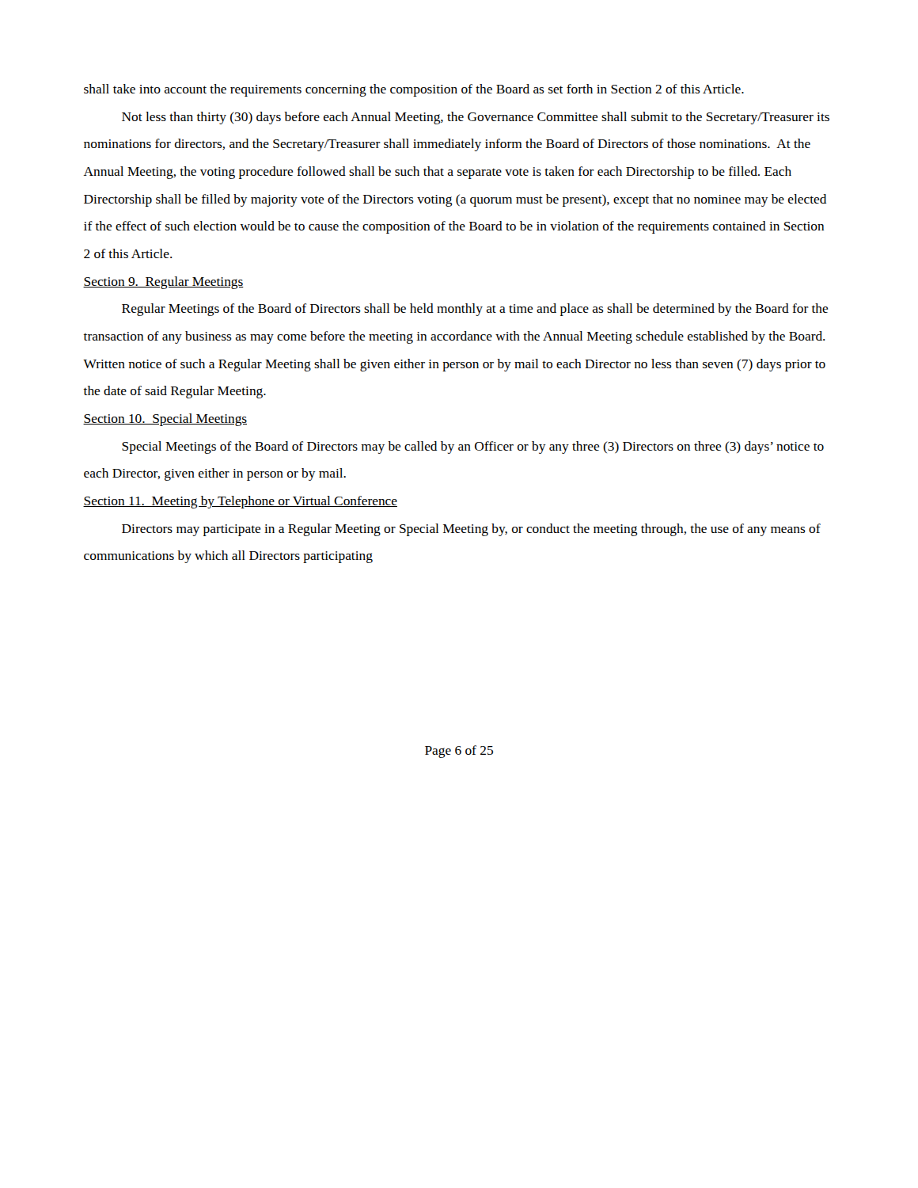shall take into account the requirements concerning the composition of the Board as set forth in Section 2 of this Article.
Not less than thirty (30) days before each Annual Meeting, the Governance Committee shall submit to the Secretary/Treasurer its nominations for directors, and the Secretary/Treasurer shall immediately inform the Board of Directors of those nominations. At the Annual Meeting, the voting procedure followed shall be such that a separate vote is taken for each Directorship to be filled. Each Directorship shall be filled by majority vote of the Directors voting (a quorum must be present), except that no nominee may be elected if the effect of such election would be to cause the composition of the Board to be in violation of the requirements contained in Section 2 of this Article.
Section 9. Regular Meetings
Regular Meetings of the Board of Directors shall be held monthly at a time and place as shall be determined by the Board for the transaction of any business as may come before the meeting in accordance with the Annual Meeting schedule established by the Board. Written notice of such a Regular Meeting shall be given either in person or by mail to each Director no less than seven (7) days prior to the date of said Regular Meeting.
Section 10. Special Meetings
Special Meetings of the Board of Directors may be called by an Officer or by any three (3) Directors on three (3) days’ notice to each Director, given either in person or by mail.
Section 11. Meeting by Telephone or Virtual Conference
Directors may participate in a Regular Meeting or Special Meeting by, or conduct the meeting through, the use of any means of communications by which all Directors participating
Page 6 of 25